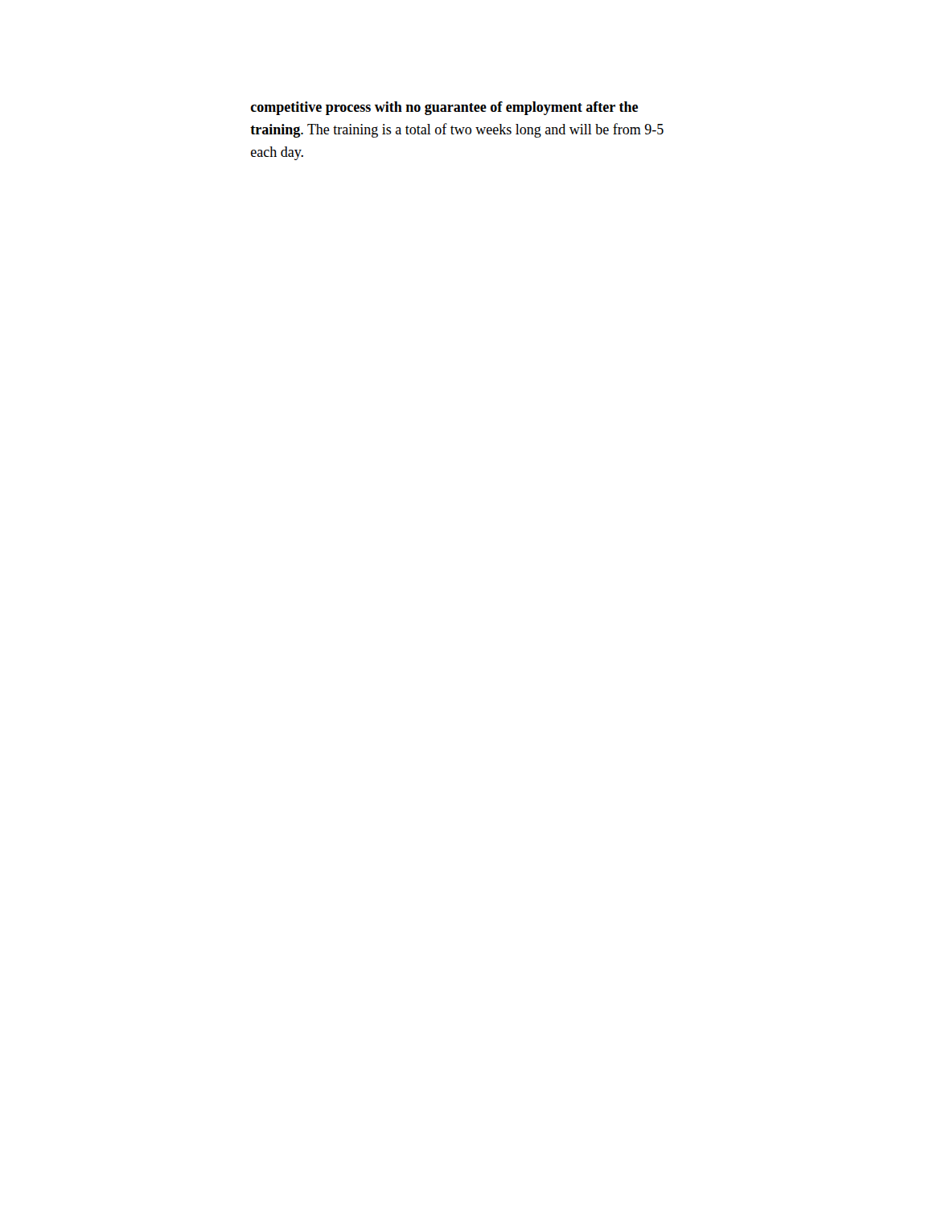competitive process with no guarantee of employment after the training. The training is a total of two weeks long and will be from 9-5 each day.